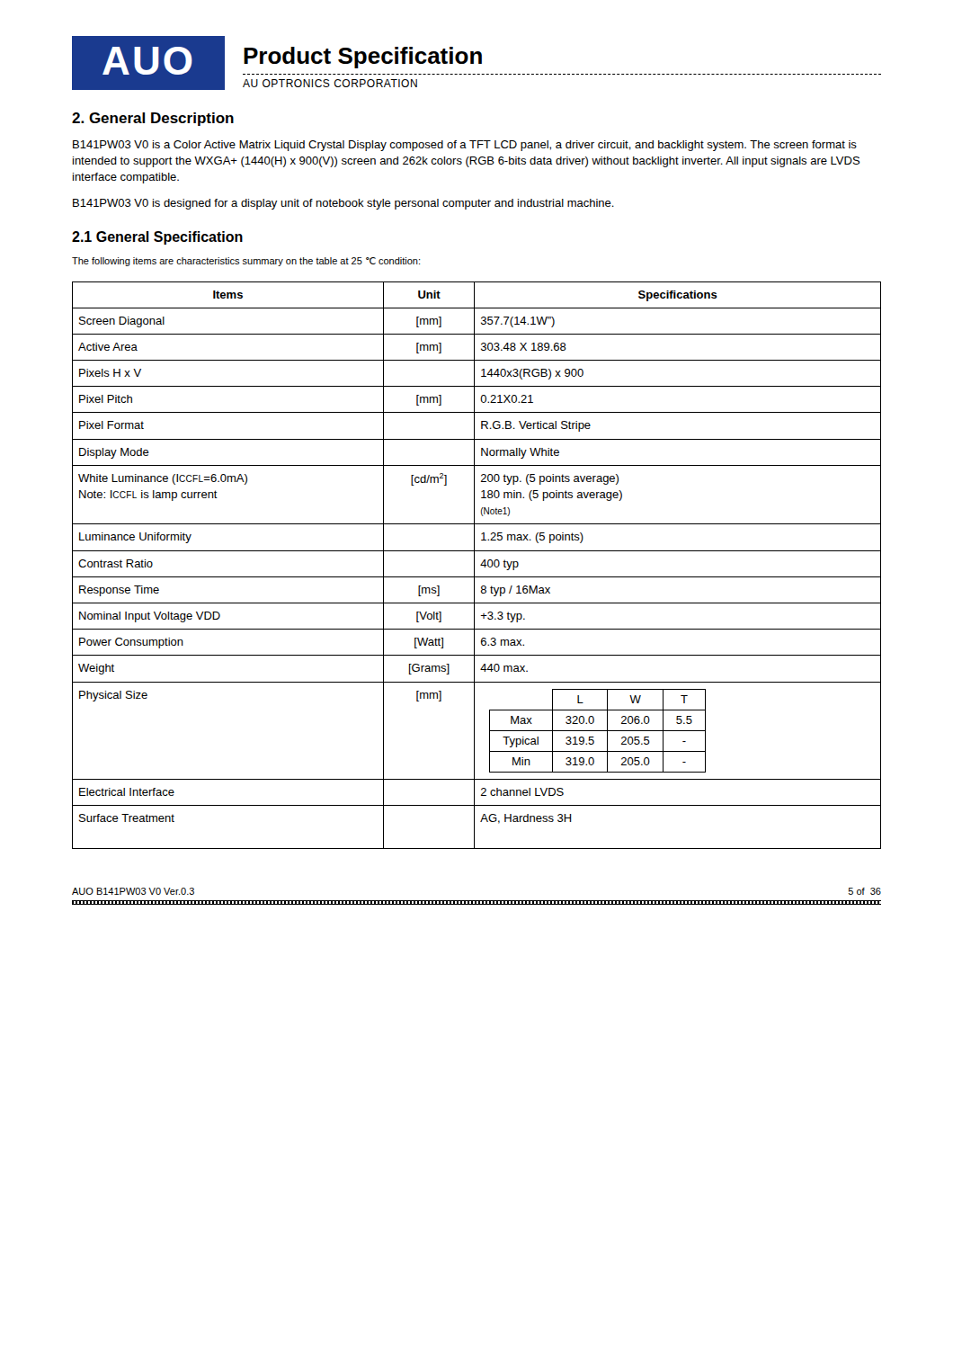AUO
Product Specification
AU OPTRONICS CORPORATION
2. General Description
B141PW03 V0 is a Color Active Matrix Liquid Crystal Display composed of a TFT LCD panel, a driver circuit, and backlight system. The screen format is intended to support the WXGA+ (1440(H) x 900(V)) screen and 262k colors (RGB 6-bits data driver) without backlight inverter. All input signals are LVDS interface compatible.
B141PW03 V0 is designed for a display unit of notebook style personal computer and industrial machine.
2.1 General Specification
The following items are characteristics summary on the table at 25 ℃ condition:
| Items | Unit | Specifications |
| --- | --- | --- |
| Screen Diagonal | [mm] | 357.7(14.1W”) |
| Active Area | [mm] | 303.48 X 189.68 |
| Pixels H x V | | 1440x3(RGB) x 900 |
| Pixel Pitch | [mm] | 0.21X0.21 |
| Pixel Format | | R.G.B. Vertical Stripe |
| Display Mode | | Normally White |
| White Luminance (I CCFL =6.0mA) Note: I CCFL is lamp current | [cd/m 2 ] | 200 typ. (5 points average) 180 min. (5 points average) (Note1) |
| Luminance Uniformity | | 1.25 max. (5 points) |
| Contrast Ratio | | 400 typ |
| Response Time | [ms] | 8 typ / 16Max |
| Nominal Input Voltage VDD | [Volt] | +3.3 typ. |
| Power Consumption | [Watt] | 6.3 max. |
| Weight | [Grams] | 440 max. |
| Physical Size | [mm] | / / L / W / T / / Max / 320.0 / 206.0 / 5.5 / / Typical / 319.5 / 205.5 / - / / Min / 319.0 / 205.0 / - / |
| Electrical Interface | | 2 channel LVDS |
| Surface Treatment | | AG, Hardness 3H |
AUO B141PW03 V0 Ver.0.3
5 of 36